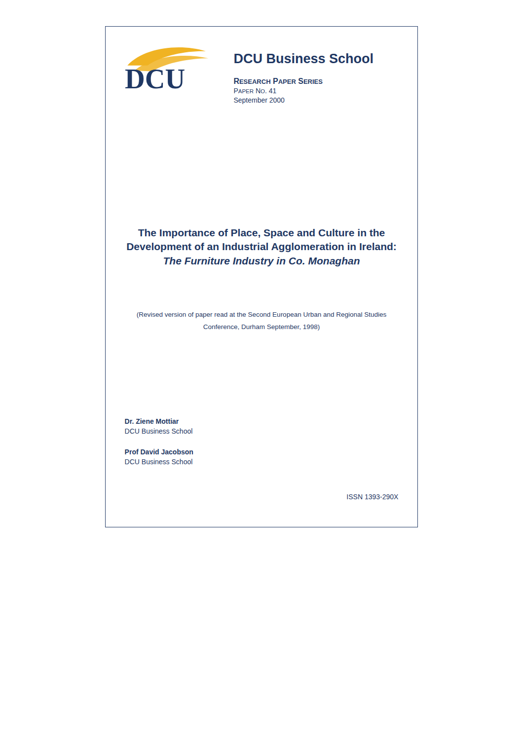DCU
DCU Business School
RESEARCH PAPER SERIES
PAPER NO. 41
September 2000
The Importance of Place, Space and Culture in the Development of an Industrial Agglomeration in Ireland:
The Furniture Industry in Co. Monaghan
(Revised version of paper read at the Second European Urban and Regional Studies Conference, Durham September, 1998)
Dr. Ziene Mottiar
DCU Business School
Prof David Jacobson
DCU Business School
ISSN 1393-290X